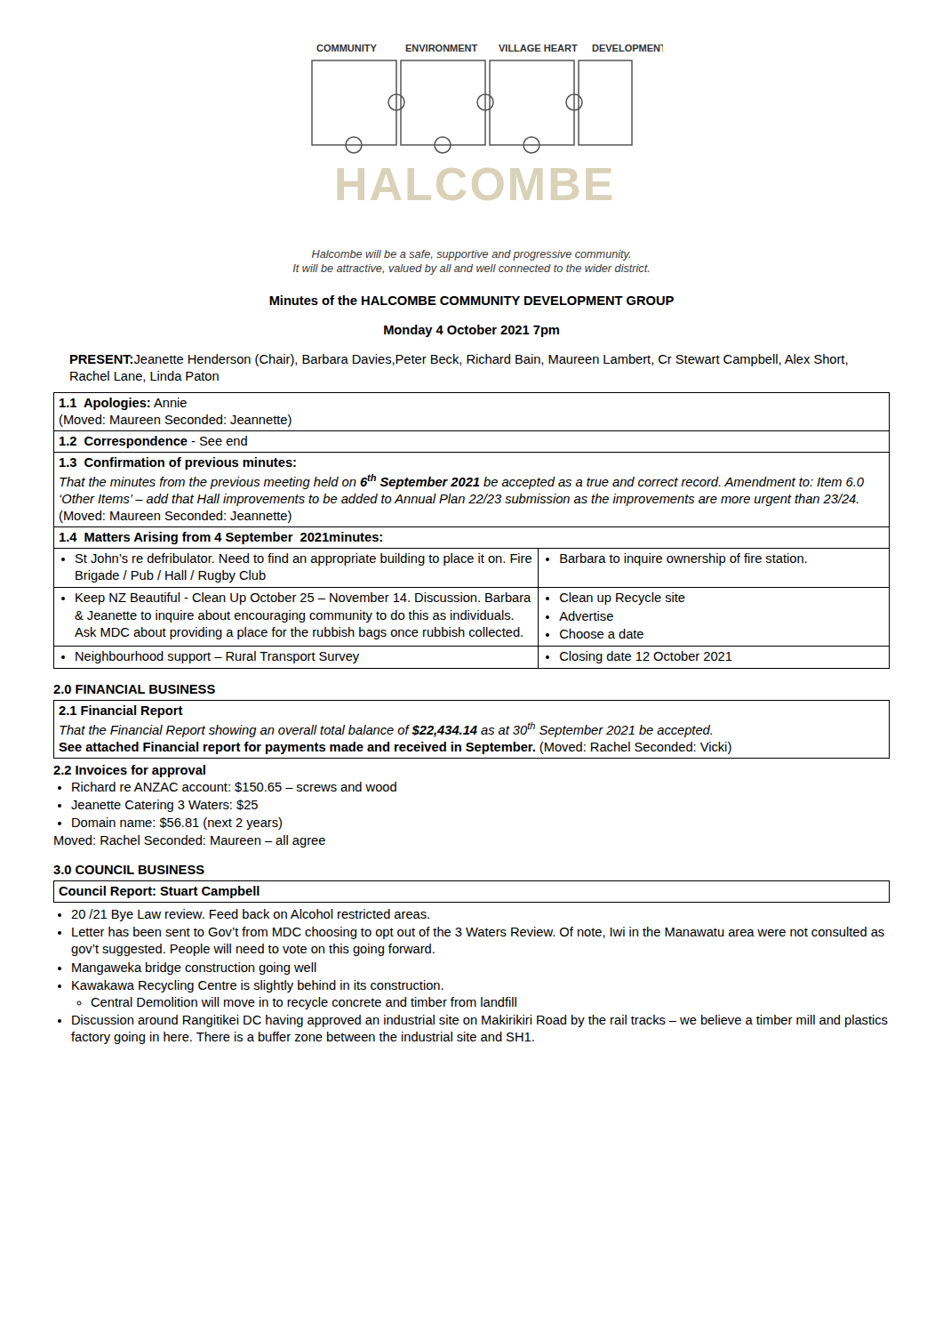COMMUNITY ENVIRONMENT VILLAGE HEART DEVELOPMENT HALCOMBE
Halcombe will be a safe, supportive and progressive community.
It will be attractive, valued by all and well connected to the wider district.
Minutes of the HALCOMBE COMMUNITY DEVELOPMENT GROUP
Monday 4 October 2021 7pm
PRESENT: Jeanette Henderson (Chair), Barbara Davies,Peter Beck, Richard Bain, Maureen Lambert, Cr Stewart Campbell, Alex Short, Rachel Lane, Linda Paton
| 1.1 Apologies: Annie (Moved: Maureen Seconded: Jeannette) |
| 1.2 Correspondence - See end |
| 1.3 Confirmation of previous minutes: That the minutes from the previous meeting held on 6 th September 2021 be accepted as a true and correct record. Amendment to: Item 6.0 ‘Other Items’ – add that Hall improvements to be added to Annual Plan 22/23 submission as the improvements are more urgent than 23/24. (Moved: Maureen Seconded: Jeannette) |
| 1.4 Matters Arising from 4 September 2021minutes: |
| St John’s re defribulator. Need to find an appropriate building to place it on. Fire Brigade / Pub / Hall / Rugby Club | Barbara to inquire ownership of fire station. |
| Keep NZ Beautiful - Clean Up October 25 – November 14. Discussion. Barbara & Jeanette to inquire about encouraging community to do this as individuals. Ask MDC about providing a place for the rubbish bags once rubbish collected. | Clean up Recycle site Advertise Choose a date |
| Neighbourhood support – Rural Transport Survey | Closing date 12 October 2021 |
2.0 FINANCIAL BUSINESS
| 2.1 Financial Report That the Financial Report showing an overall total balance of $22,434.14 as at 30 th September 2021 be accepted. See attached Financial report for payments made and received in September. (Moved: Rachel Seconded: Vicki) |
2.2 Invoices for approval
Richard re ANZAC account: $150.65 – screws and wood
Jeanette Catering 3 Waters: $25
Domain name: $56.81 (next 2 years)
Moved: Rachel Seconded: Maureen – all agree
3.0 COUNCIL BUSINESS
| Council Report: Stuart Campbell |
20 /21 Bye Law review. Feed back on Alcohol restricted areas.
Letter has been sent to Gov’t from MDC choosing to opt out of the 3 Waters Review. Of note, Iwi in the Manawatu area were not consulted as gov’t suggested. People will need to vote on this going forward.
Mangaweka bridge construction going well
Kawakawa Recycling Centre is slightly behind in its construction.
Central Demolition will move in to recycle concrete and timber from landfill
Discussion around Rangitikei DC having approved an industrial site on Makirikiri Road by the rail tracks – we believe a timber mill and plastics factory going in here. There is a buffer zone between the industrial site and SH1.